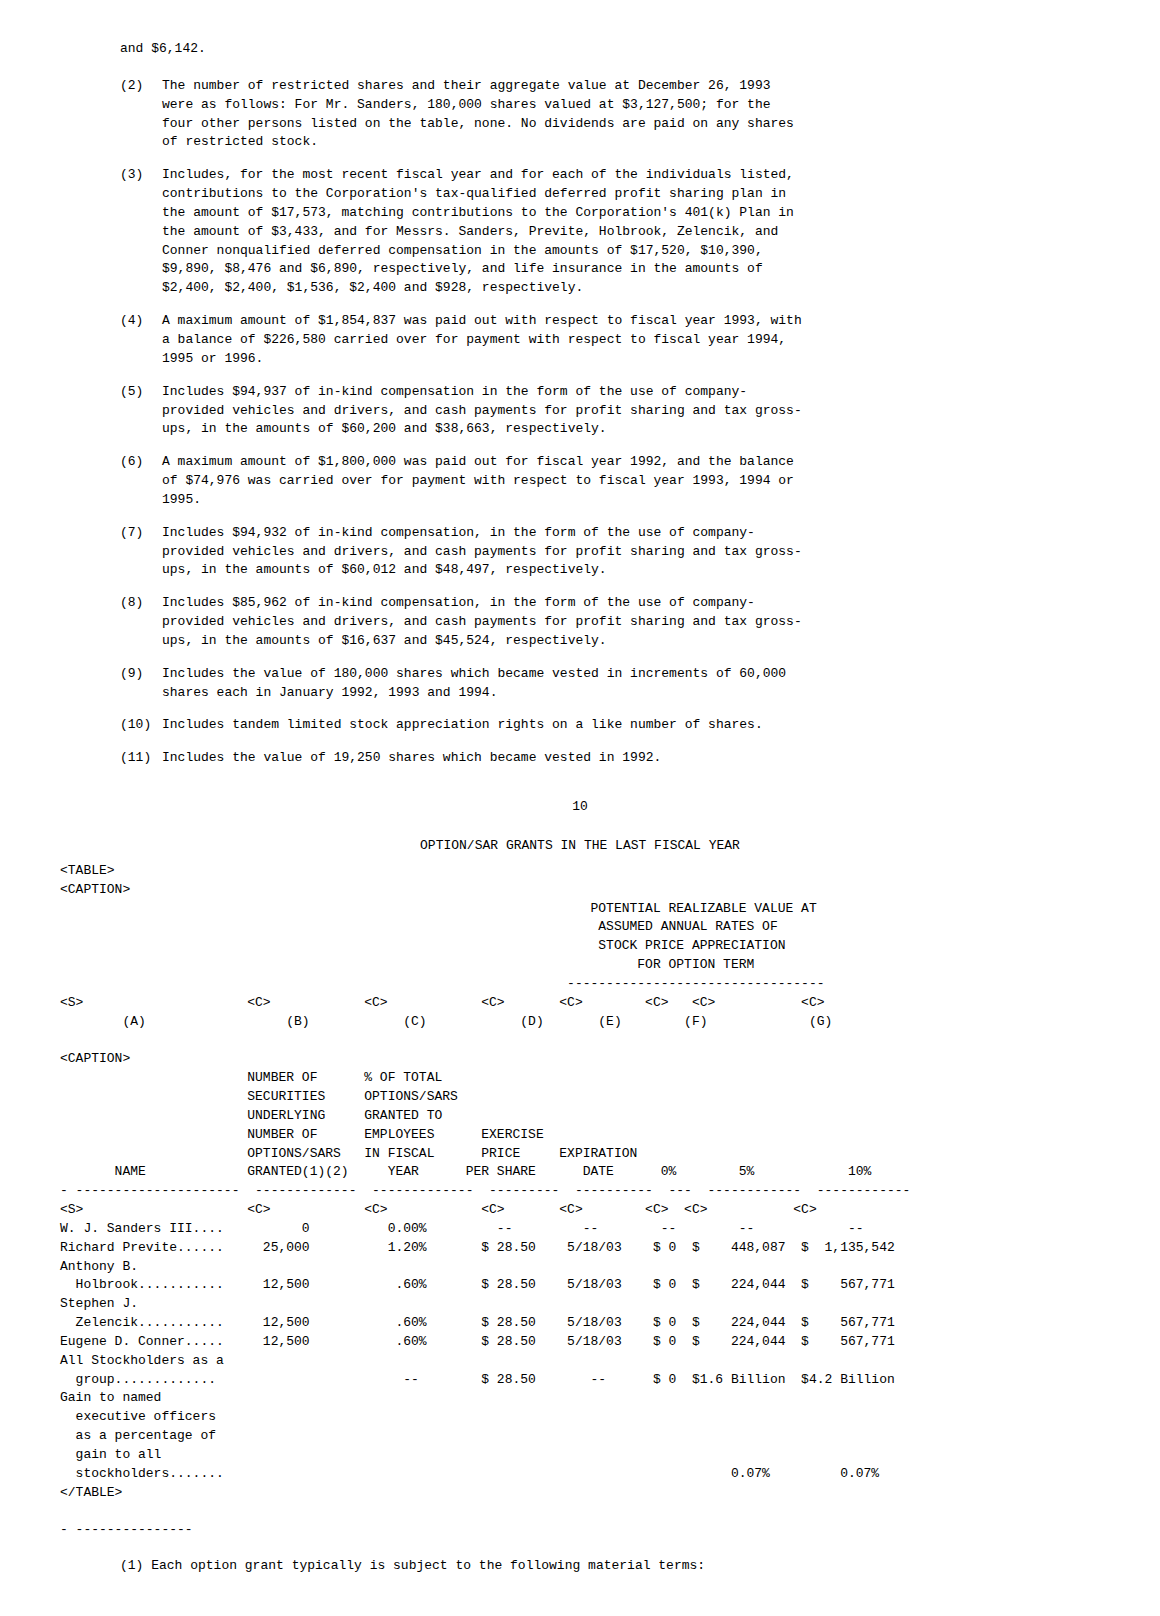and $6,142.
(2)
The number of restricted shares and their aggregate value at December 26, 1993 were as follows: For Mr. Sanders, 180,000 shares valued at $3,127,500; for the four other persons listed on the table, none. No dividends are paid on any shares of restricted stock.
(3)
Includes, for the most recent fiscal year and for each of the individuals listed, contributions to the Corporation's tax-qualified deferred profit sharing plan in the amount of $17,573, matching contributions to the Corporation's 401(k) Plan in the amount of $3,433, and for Messrs. Sanders, Previte, Holbrook, Zelencik, and Conner nonqualified deferred compensation in the amounts of $17,520, $10,390, $9,890, $8,476 and $6,890, respectively, and life insurance in the amounts of $2,400, $2,400, $1,536, $2,400 and $928, respectively.
(4)
A maximum amount of $1,854,837 was paid out with respect to fiscal year 1993, with a balance of $226,580 carried over for payment with respect to fiscal year 1994, 1995 or 1996.
(5)
Includes $94,937 of in-kind compensation in the form of the use of company-provided vehicles and drivers, and cash payments for profit sharing and tax gross-ups, in the amounts of $60,200 and $38,663, respectively.
(6)
A maximum amount of $1,800,000 was paid out for fiscal year 1992, and the balance of $74,976 was carried over for payment with respect to fiscal year 1993, 1994 or 1995.
(7)
Includes $94,932 of in-kind compensation, in the form of the use of company-provided vehicles and drivers, and cash payments for profit sharing and tax gross-ups, in the amounts of $60,012 and $48,497, respectively.
(8)
Includes $85,962 of in-kind compensation, in the form of the use of company-provided vehicles and drivers, and cash payments for profit sharing and tax gross-ups, in the amounts of $16,637 and $45,524, respectively.
(9)
Includes the value of 180,000 shares which became vested in increments of 60,000 shares each in January 1992, 1993 and 1994.
(10)
Includes tandem limited stock appreciation rights on a like number of shares.
(11)
Includes the value of 19,250 shares which became vested in 1992.
10
OPTION/SAR GRANTS IN THE LAST FISCAL YEAR
<TABLE>
<CAPTION>
                                                                    POTENTIAL REALIZABLE VALUE AT
                                                                     ASSUMED ANNUAL RATES OF
                                                                     STOCK PRICE APPRECIATION
                                                                          FOR OPTION TERM
                                                                 ---------------------------------
<S>                     <C>            <C>            <C>       <C>        <C>   <C>           <C>
        (A)                  (B)            (C)            (D)       (E)        (F)             (G)

<CAPTION>
                        NUMBER OF      % OF TOTAL
                        SECURITIES     OPTIONS/SARS
                        UNDERLYING     GRANTED TO
                        NUMBER OF      EMPLOYEES      EXERCISE
                        OPTIONS/SARS   IN FISCAL      PRICE     EXPIRATION
       NAME             GRANTED(1)(2)     YEAR      PER SHARE      DATE      0%        5%            10%
- ---------------------  -------------  -------------  ---------  ----------  ---  ------------  ------------
<S>                     <C>            <C>            <C>       <C>        <C>  <C>           <C>
W. J. Sanders III....          0          0.00%         --         --        --        --            --
Richard Previte......     25,000          1.20%       $ 28.50    5/18/03    $ 0  $    448,087  $  1,135,542
Anthony B.
  Holbrook...........     12,500           .60%       $ 28.50    5/18/03    $ 0  $    224,044  $    567,771
Stephen J.
  Zelencik...........     12,500           .60%       $ 28.50    5/18/03    $ 0  $    224,044  $    567,771
Eugene D. Conner.....     12,500           .60%       $ 28.50    5/18/03    $ 0  $    224,044  $    567,771
All Stockholders as a
  group.............                        --        $ 28.50       --      $ 0  $1.6 Billion  $4.2 Billion
Gain to named
  executive officers
  as a percentage of
  gain to all
  stockholders.......                                                                 0.07%         0.07%
</TABLE>
- ---------------
(1) Each option grant typically is subject to the following material terms: